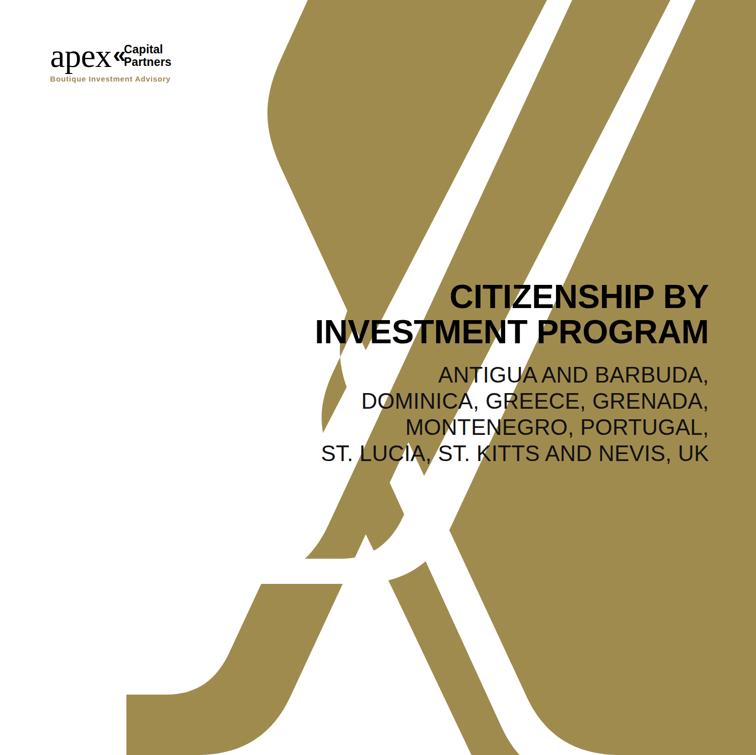apex « Capital Partners
Boutique Investment Advisory
Citizenship by
Investment Program
Antigua and Barbuda,
Dominica, Greece, Grenada,
Montenegro, Portugal,
St. Lucia, St. Kitts and Nevis, UK